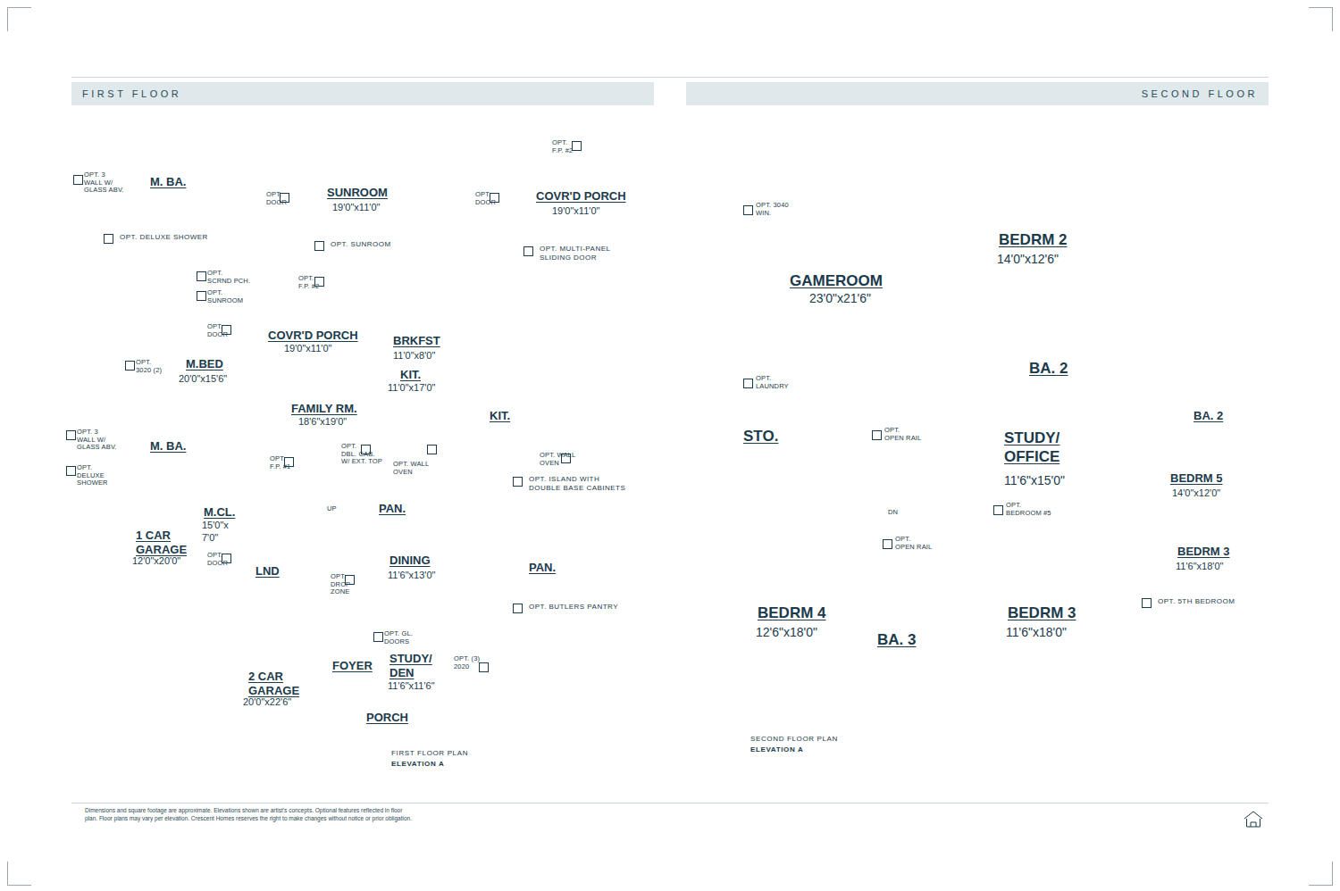First Floor
Second Floor
OPT. 3
WALL w/
GLASS ABV. M. BA. OPT. DELUXE SHOWER OPT.
DOOR SUNROOM 19'0"x11'0" OPT. SUNROOM OPT.
F.P. #2 OPT.
DOOR COVR'D PORCH 19'0"x11'0" OPT. MULTI-PANEL
SLIDING DOOR OPT.
SCRND PCH. OPT.
SUNROOM OPT.
F.P. #2 OPT.
DOOR COVR'D PORCH 19'0"x11'0" BRKFST 11'0"x8'0" KIT. 11'0"x17'0" OPT.
3020 (2) M.BED 20'0"x15'6" FAMILY RM. 18'6"x19'0" KIT. OPT. 3
WALL w/
GLASS ABV. M. BA. OPT.
DELUXE
SHOWER OPT.
F.P. #1 OPT.
DBL. CAB.
w/ EXT. TOP OPT. WALL
OVEN OPT. WALL
OVEN OPT. ISLAND WITH
DOUBLE BASE CABINETS M.CL. 15'0"x
7'0" PAN. PAN. UP 1 CAR
GARAGE 12'0"x20'0" OPT.
DOOR LND OPT.
DROP
ZONE DINING 11'6"x13'0" OPT. BUTLERS PANTRY OPT. GL.
DOORS FOYER STUDY/
DEN 11'6"x11'6" OPT. (3)
2020 2 CAR
GARAGE 20'0"x22'6" PORCH
FIRST FLOOR PLAN
ELEVATION A
OPT. 3040
WIN. GAMEROOM 23'0"x21'6" BEDRM 2 14'0"x12'6" OPT.
LAUNDRY BA. 2 STO. OPT.
OPEN RAIL STUDY/
OFFICE 11'6"x15'0" DN OPT.
BEDROOM #5 OPT.
OPEN RAIL BEDRM 4 12'6"x18'0" BA. 3 BEDRM 3 11'6"x18'0"
SECOND FLOOR PLAN
ELEVATION A
BA. 2 BEDRM 5 14'0"x12'0" BEDRM 3 11'6"x18'0" OPT. 5TH BEDROOM
Dimensions and square footage are approximate. Elevations shown are artist's concepts. Optional features reflected in floor
plan. Floor plans may vary per elevation. Crescent Homes reserves the right to make changes without notice or prior obligation.